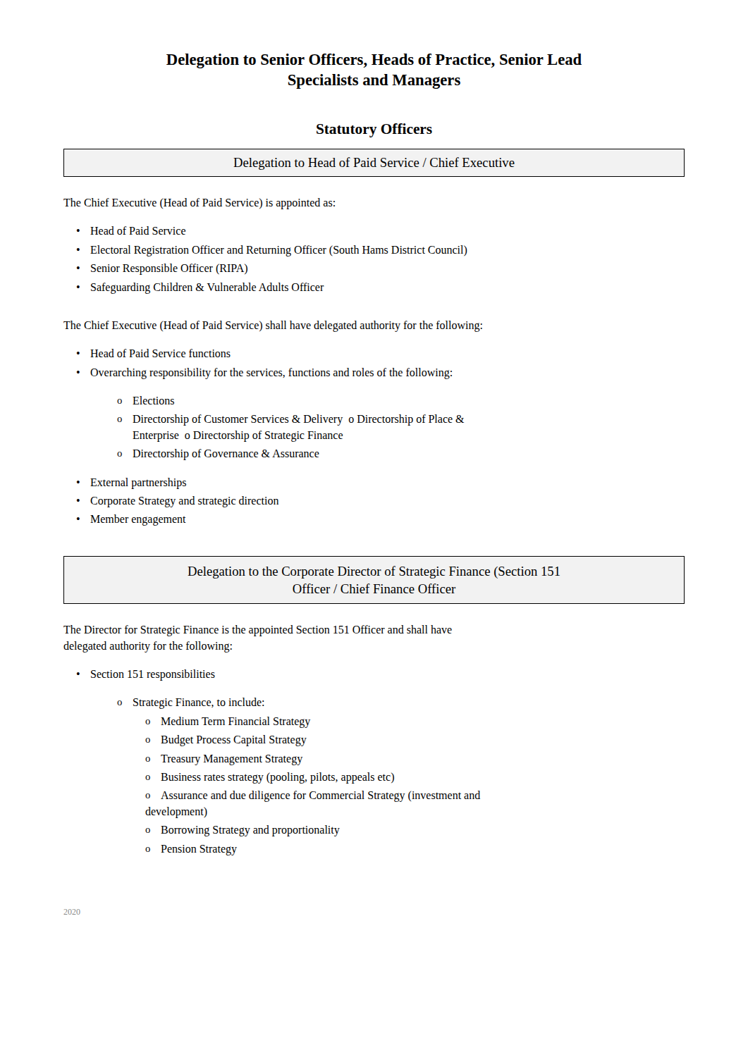Delegation to Senior Officers, Heads of Practice, Senior Lead
Specialists and Managers
Statutory Officers
Delegation to Head of Paid Service / Chief Executive
The Chief Executive (Head of Paid Service) is appointed as:
Head of Paid Service
Electoral Registration Officer and Returning Officer (South Hams District Council)
Senior Responsible Officer (RIPA)
Safeguarding Children & Vulnerable Adults Officer
The Chief Executive (Head of Paid Service) shall have delegated authority for the following:
Head of Paid Service functions
Overarching responsibility for the services, functions and roles of the following:
Elections
Directorship of Customer Services & Delivery o Directorship of Place &
Enterprise o Directorship of Strategic Finance
Directorship of Governance & Assurance
External partnerships
Corporate Strategy and strategic direction
Member engagement
Delegation to the Corporate Director of Strategic Finance (Section 151
Officer / Chief Finance Officer
The Director for Strategic Finance is the appointed Section 151 Officer and shall have
delegated authority for the following:
Section 151 responsibilities
Strategic Finance, to include:
Medium Term Financial Strategy
Budget Process Capital Strategy
Treasury Management Strategy
Business rates strategy (pooling, pilots, appeals etc)
Assurance and due diligence for Commercial Strategy (investment and
development)
Borrowing Strategy and proportionality
Pension Strategy
2020